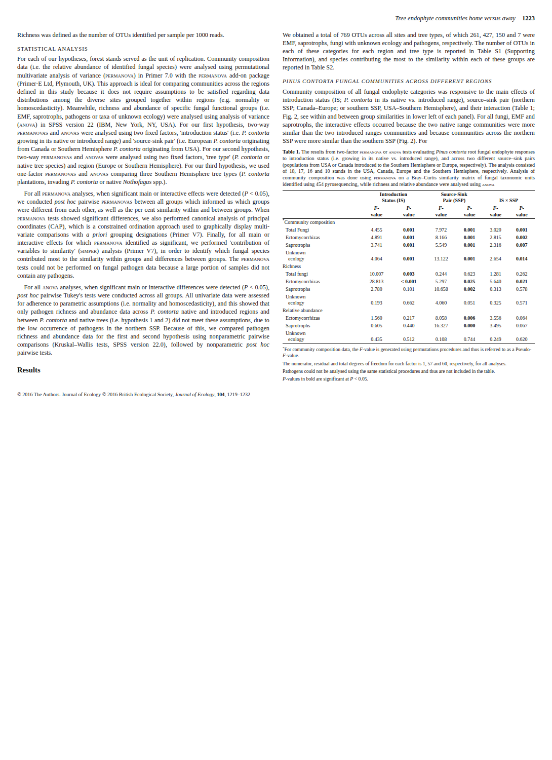Tree endophyte communities home versus away 1223
Richness was defined as the number of OTUs identified per sample per 1000 reads.
Statistical analysis
For each of our hypotheses, forest stands served as the unit of replication. Community composition data (i.e. the relative abundance of identified fungal species) were analysed using permutational multivariate analysis of variance (permanova) in Primer 7.0 with the permanova add-on package (Primer-E Ltd, Plymouth, UK). This approach is ideal for comparing communities across the regions defined in this study because it does not require assumptions to be satisfied regarding data distributions among the diverse sites grouped together within regions (e.g. normality or homoscedasticity). Meanwhile, richness and abundance of specific fungal functional groups (i.e. EMF, saprotrophs, pathogens or taxa of unknown ecology) were analysed using analysis of variance (anova) in SPSS version 22 (IBM, New York, NY, USA). For our first hypothesis, two-way permanovas and anovas were analysed using two fixed factors, 'introduction status' (i.e. P. contorta growing in its native or introduced range) and 'source-sink pair' (i.e. European P. contorta originating from Canada or Southern Hemisphere P. contorta originating from USA). For our second hypothesis, two-way permanovas and anovas were analysed using two fixed factors, 'tree type' (P. contorta or native tree species) and region (Europe or Southern Hemisphere). For our third hypothesis, we used one-factor permanovas and anovas comparing three Southern Hemisphere tree types (P. contorta plantations, invading P. contorta or native Nothofagus spp.).
For all permanova analyses, when significant main or interactive effects were detected (P < 0.05), we conducted post hoc pairwise permanovas between all groups which informed us which groups were different from each other, as well as the per cent similarity within and between groups. When permanova tests showed significant differences, we also performed canonical analysis of principal coordinates (CAP), which is a constrained ordination approach used to graphically display multi-variate comparisons with a priori grouping designations (Primer V7). Finally, for all main or interactive effects for which permanova identified as significant, we performed 'contribution of variables to similarity' (simper) analysis (Primer V7), in order to identify which fungal species contributed most to the similarity within groups and differences between groups. The permanova tests could not be performed on fungal pathogen data because a large portion of samples did not contain any pathogens.
For all anova analyses, when significant main or interactive differences were detected (P < 0.05), post hoc pairwise Tukey's tests were conducted across all groups. All univariate data were assessed for adherence to parametric assumptions (i.e. normality and homoscedasticity), and this showed that only pathogen richness and abundance data across P. contorta native and introduced regions and between P. contorta and native trees (i.e. hypothesis 1 and 2) did not meet these assumptions, due to the low occurrence of pathogens in the northern SSP. Because of this, we compared pathogen richness and abundance data for the first and second hypothesis using nonparametric pairwise comparisons (Kruskal–Wallis tests, SPSS version 22.0), followed by nonparametric post hoc pairwise tests.
Results
We obtained a total of 769 OTUs across all sites and tree types, of which 261, 427, 150 and 7 were EMF, saprotrophs, fungi with unknown ecology and pathogens, respectively. The number of OTUs in each of these categories for each region and tree type is reported in Table S1 (Supporting Information), and species contributing the most to the similarity within each of these groups are reported in Table S2.
Pinus contorta fungal communities across different regions
Community composition of all fungal endophyte categories was responsive to the main effects of introduction status (IS; P. contorta in its native vs. introduced range), source–sink pair (northern SSP; Canada–Europe; or southern SSP, USA–Southern Hemisphere), and their interaction (Table 1; Fig. 2, see within and between group similarities in lower left of each panel). For all fungi, EMF and saprotrophs, the interactive effects occurred because the two native range communities were more similar than the two introduced ranges communities and because communities across the northern SSP were more similar than the southern SSP (Fig. 2). For
Table 1. The results from two-factor permanova or anova tests evaluating Pinus contorta root fungal endophyte responses to introduction status (i.e. growing in its native vs. introduced range), and across two different source–sink pairs (populations from USA or Canada introduced to the Southern Hemisphere or Europe, respectively). The analysis consisted of 18, 17, 16 and 10 stands in the USA, Canada, Europe and the Southern Hemisphere, respectively. Analysis of community composition was done using permanova on a Bray–Curtis similarity matrix of fungal taxonomic units identified using 454 pyrosequencing, while richness and relative abundance were analysed using anova
| | Introduction Status (IS) | Source-Sink Pair (SSP) | IS × SSP |
| --- | --- | --- | --- |
| | F- value | P- value | F- value | P- value | F- value | P- value |
| * Community composition |
| Total Fungi | 4.455 | 0.001 | 7.972 | 0.001 | 3.020 | 0.001 |
| Ectomycorrhizas | 4.891 | 0.001 | 8.166 | 0.001 | 2.815 | 0.002 |
| Saprotrophs | 3.741 | 0.001 | 5.549 | 0.001 | 2.316 | 0.007 |
| Unknown ecology | 4.064 | 0.001 | 13.122 | 0.001 | 2.654 | 0.014 |
| Richness | | | | | | |
| Total fungi | 10.007 | 0.003 | 0.244 | 0.623 | 1.281 | 0.262 |
| Ectomycorrhizas | 28.813 | < 0.001 | 5.297 | 0.025 | 5.640 | 0.021 |
| Saprotrophs | 2.780 | 0.101 | 10.658 | 0.002 | 0.313 | 0.578 |
| Unknown ecology | 0.193 | 0.662 | 4.060 | 0.051 | 0.325 | 0.571 |
| Relative abundance | | | | | | |
| Ectomycorrhizas | 1.560 | 0.217 | 8.058 | 0.006 | 3.556 | 0.064 |
| Saprotrophs | 0.605 | 0.440 | 16.327 | 0.000 | 3.495 | 0.067 |
| Unknown ecology | 0.435 | 0.512 | 0.108 | 0.744 | 0.249 | 0.620 |
*For community composition data, the F-value is generated using permutations procedures and thus is referred to as a Pseudo-F-value.
The numerator, residual and total degrees of freedom for each factor is 1, 57 and 60, respectively, for all analyses.
Pathogens could not be analysed using the same statistical procedures and thus are not included in the table.
P-values in bold are significant at P < 0.05.
© 2016 The Authors. Journal of Ecology © 2016 British Ecological Society, Journal of Ecology, 104, 1219–1232